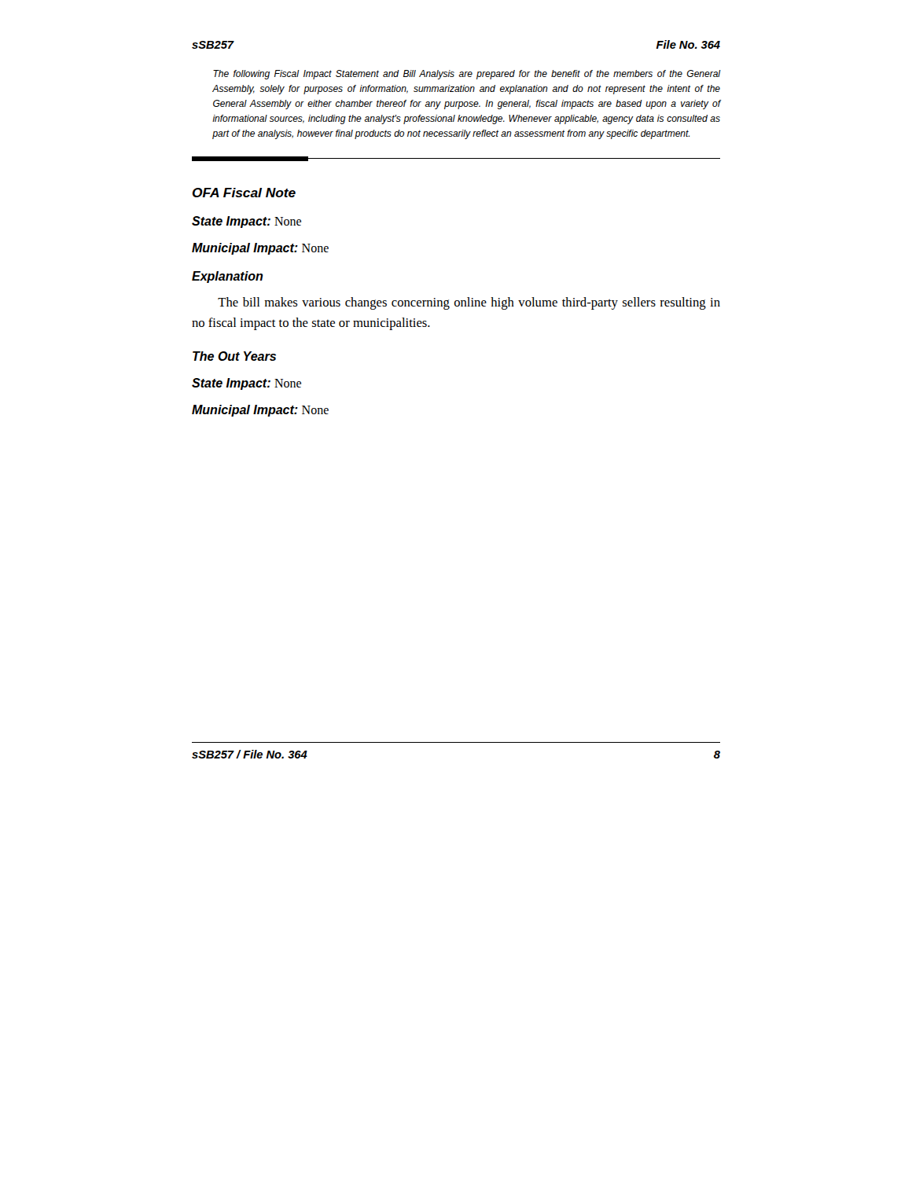sSB257 File No. 364
The following Fiscal Impact Statement and Bill Analysis are prepared for the benefit of the members of the General Assembly, solely for purposes of information, summarization and explanation and do not represent the intent of the General Assembly or either chamber thereof for any purpose. In general, fiscal impacts are based upon a variety of informational sources, including the analyst's professional knowledge. Whenever applicable, agency data is consulted as part of the analysis, however final products do not necessarily reflect an assessment from any specific department.
OFA Fiscal Note
State Impact: None
Municipal Impact: None
Explanation
The bill makes various changes concerning online high volume third-party sellers resulting in no fiscal impact to the state or municipalities.
The Out Years
State Impact: None
Municipal Impact: None
sSB257 / File No. 364 8